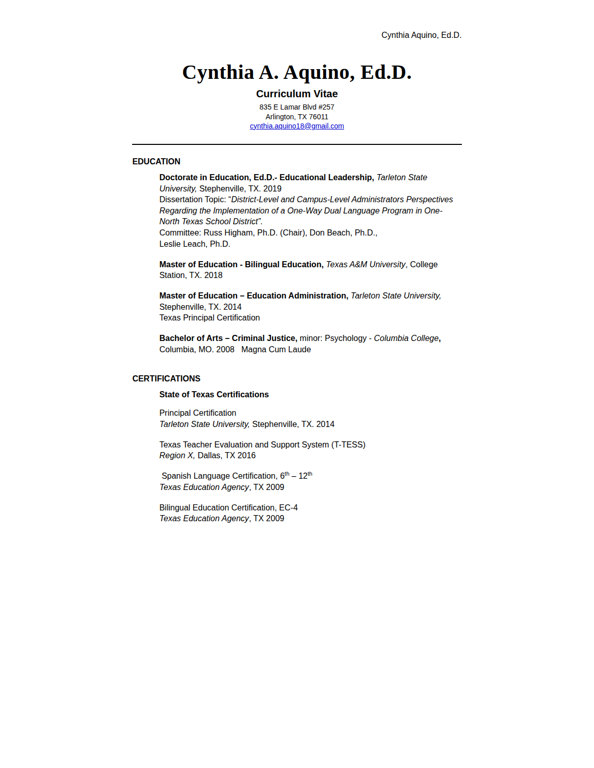Cynthia Aquino, Ed.D.
Cynthia A. Aquino, Ed.D.
Curriculum Vitae
835 E Lamar Blvd #257
Arlington, TX 76011
cynthia.aquino18@gmail.com
Education
Doctorate in Education, Ed.D.- Educational Leadership, Tarleton State University, Stephenville, TX. 2019
Dissertation Topic: “District-Level and Campus-Level Administrators Perspectives Regarding the Implementation of a One-Way Dual Language Program in One-North Texas School District”.
Committee: Russ Higham, Ph.D. (Chair), Don Beach, Ph.D.,
Leslie Leach, Ph.D.
Master of Education - Bilingual Education, Texas A&M University, College Station, TX. 2018
Master of Education – Education Administration, Tarleton State University, Stephenville, TX. 2014
Texas Principal Certification
Bachelor of Arts – Criminal Justice, minor: Psychology - Columbia College, Columbia, MO. 2008 Magna Cum Laude
Certifications
State of Texas Certifications
Principal Certification
Tarleton State University, Stephenville, TX. 2014
Texas Teacher Evaluation and Support System (T-TESS)
Region X, Dallas, TX 2016
Spanish Language Certification, 6th – 12th
Texas Education Agency, TX 2009
Bilingual Education Certification, EC-4
Texas Education Agency, TX 2009